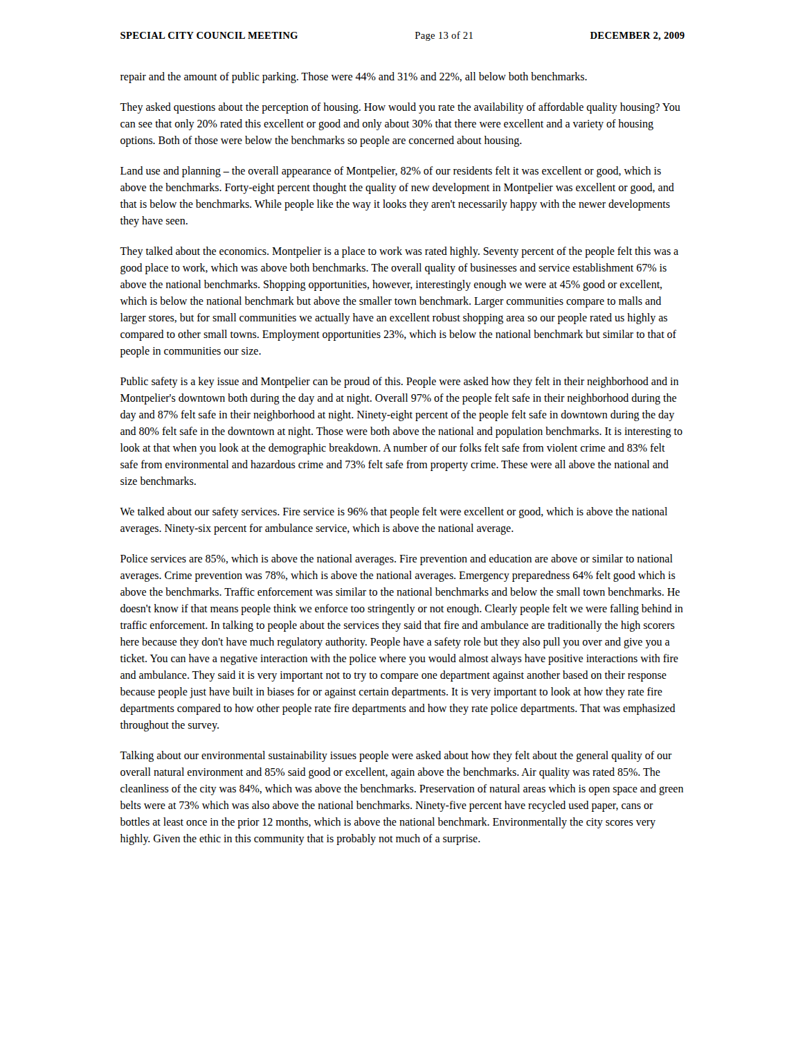SPECIAL CITY COUNCIL MEETING Page 13 of 21 DECEMBER 2, 2009
repair and the amount of public parking. Those were 44% and 31% and 22%, all below both benchmarks.
They asked questions about the perception of housing. How would you rate the availability of affordable quality housing? You can see that only 20% rated this excellent or good and only about 30% that there were excellent and a variety of housing options. Both of those were below the benchmarks so people are concerned about housing.
Land use and planning – the overall appearance of Montpelier, 82% of our residents felt it was excellent or good, which is above the benchmarks. Forty-eight percent thought the quality of new development in Montpelier was excellent or good, and that is below the benchmarks. While people like the way it looks they aren't necessarily happy with the newer developments they have seen.
They talked about the economics. Montpelier is a place to work was rated highly. Seventy percent of the people felt this was a good place to work, which was above both benchmarks. The overall quality of businesses and service establishment 67% is above the national benchmarks. Shopping opportunities, however, interestingly enough we were at 45% good or excellent, which is below the national benchmark but above the smaller town benchmark. Larger communities compare to malls and larger stores, but for small communities we actually have an excellent robust shopping area so our people rated us highly as compared to other small towns. Employment opportunities 23%, which is below the national benchmark but similar to that of people in communities our size.
Public safety is a key issue and Montpelier can be proud of this. People were asked how they felt in their neighborhood and in Montpelier's downtown both during the day and at night. Overall 97% of the people felt safe in their neighborhood during the day and 87% felt safe in their neighborhood at night. Ninety-eight percent of the people felt safe in downtown during the day and 80% felt safe in the downtown at night. Those were both above the national and population benchmarks. It is interesting to look at that when you look at the demographic breakdown. A number of our folks felt safe from violent crime and 83% felt safe from environmental and hazardous crime and 73% felt safe from property crime. These were all above the national and size benchmarks.
We talked about our safety services. Fire service is 96% that people felt were excellent or good, which is above the national averages. Ninety-six percent for ambulance service, which is above the national average.
Police services are 85%, which is above the national averages. Fire prevention and education are above or similar to national averages. Crime prevention was 78%, which is above the national averages. Emergency preparedness 64% felt good which is above the benchmarks. Traffic enforcement was similar to the national benchmarks and below the small town benchmarks. He doesn't know if that means people think we enforce too stringently or not enough. Clearly people felt we were falling behind in traffic enforcement. In talking to people about the services they said that fire and ambulance are traditionally the high scorers here because they don't have much regulatory authority. People have a safety role but they also pull you over and give you a ticket. You can have a negative interaction with the police where you would almost always have positive interactions with fire and ambulance. They said it is very important not to try to compare one department against another based on their response because people just have built in biases for or against certain departments. It is very important to look at how they rate fire departments compared to how other people rate fire departments and how they rate police departments. That was emphasized throughout the survey.
Talking about our environmental sustainability issues people were asked about how they felt about the general quality of our overall natural environment and 85% said good or excellent, again above the benchmarks. Air quality was rated 85%. The cleanliness of the city was 84%, which was above the benchmarks. Preservation of natural areas which is open space and green belts were at 73% which was also above the national benchmarks. Ninety-five percent have recycled used paper, cans or bottles at least once in the prior 12 months, which is above the national benchmark. Environmentally the city scores very highly. Given the ethic in this community that is probably not much of a surprise.